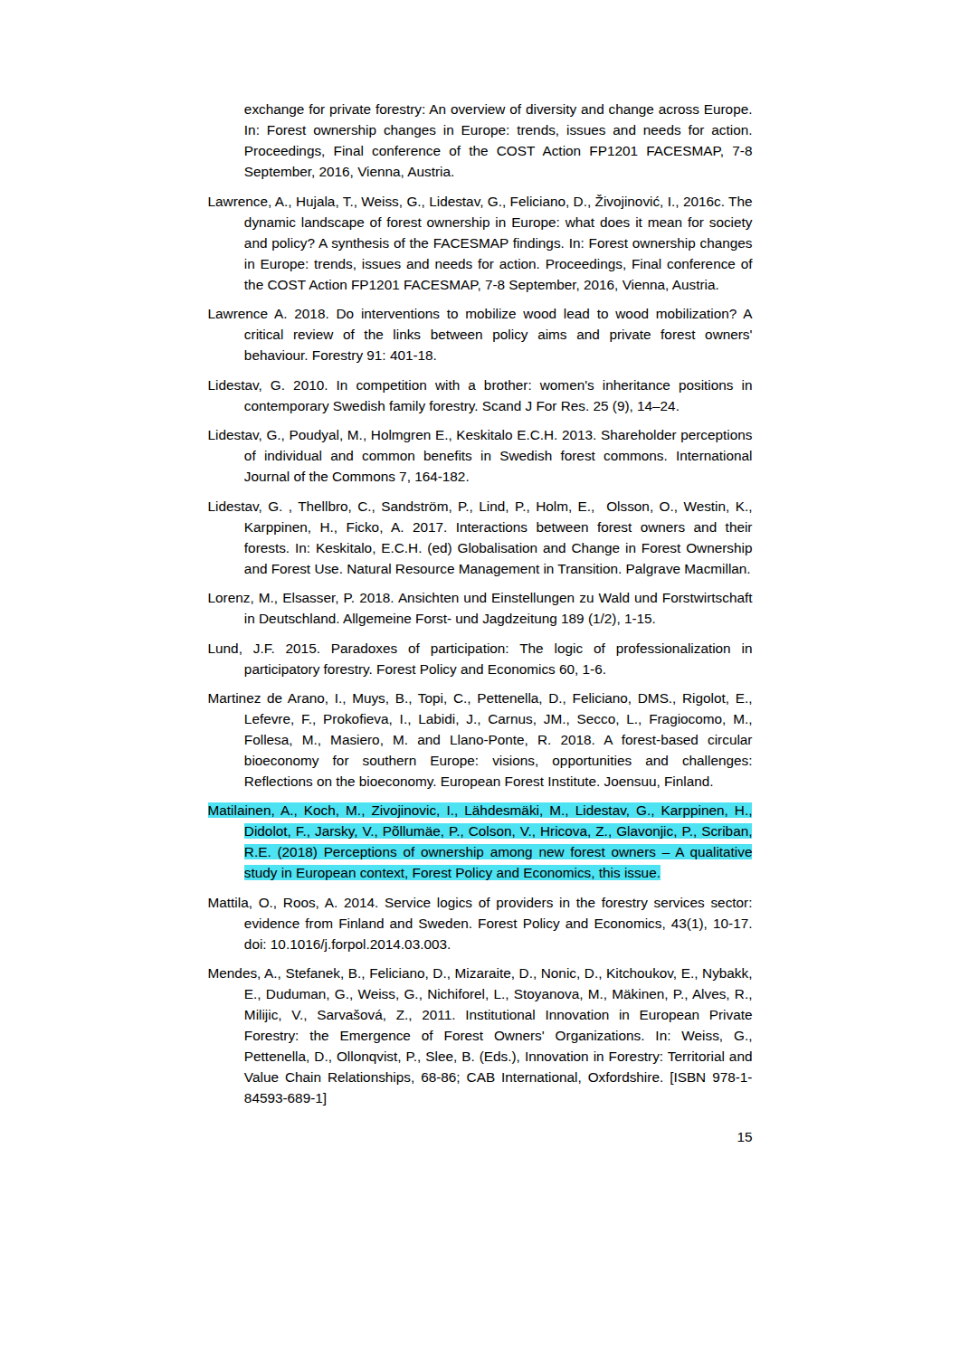exchange for private forestry: An overview of diversity and change across Europe. In: Forest ownership changes in Europe: trends, issues and needs for action. Proceedings, Final conference of the COST Action FP1201 FACESMAP, 7-8 September, 2016, Vienna, Austria.
Lawrence, A., Hujala, T., Weiss, G., Lidestav, G., Feliciano, D., Živojinović, I., 2016c. The dynamic landscape of forest ownership in Europe: what does it mean for society and policy? A synthesis of the FACESMAP findings. In: Forest ownership changes in Europe: trends, issues and needs for action. Proceedings, Final conference of the COST Action FP1201 FACESMAP, 7-8 September, 2016, Vienna, Austria.
Lawrence A. 2018. Do interventions to mobilize wood lead to wood mobilization? A critical review of the links between policy aims and private forest owners' behaviour. Forestry 91: 401-18.
Lidestav, G. 2010. In competition with a brother: women's inheritance positions in contemporary Swedish family forestry. Scand J For Res. 25 (9), 14–24.
Lidestav, G., Poudyal, M., Holmgren E., Keskitalo E.C.H. 2013. Shareholder perceptions of individual and common benefits in Swedish forest commons. International Journal of the Commons 7, 164-182.
Lidestav, G. , Thellbro, C., Sandström, P., Lind, P., Holm, E., Olsson, O., Westin, K., Karppinen, H., Ficko, A. 2017. Interactions between forest owners and their forests. In: Keskitalo, E.C.H. (ed) Globalisation and Change in Forest Ownership and Forest Use. Natural Resource Management in Transition. Palgrave Macmillan.
Lorenz, M., Elsasser, P. 2018. Ansichten und Einstellungen zu Wald und Forstwirtschaft in Deutschland. Allgemeine Forst- und Jagdzeitung 189 (1/2), 1-15.
Lund, J.F. 2015. Paradoxes of participation: The logic of professionalization in participatory forestry. Forest Policy and Economics 60, 1-6.
Martinez de Arano, I., Muys, B., Topi, C., Pettenella, D., Feliciano, DMS., Rigolot, E., Lefevre, F., Prokofieva, I., Labidi, J., Carnus, JM., Secco, L., Fragiocomo, M., Follesa, M., Masiero, M. and Llano-Ponte, R. 2018. A forest-based circular bioeconomy for southern Europe: visions, opportunities and challenges: Reflections on the bioeconomy. European Forest Institute. Joensuu, Finland.
Matilainen, A., Koch, M., Zivojinovic, I., Lähdesmäki, M., Lidestav, G., Karppinen, H., Didolot, F., Jarsky, V., Põllumäe, P., Colson, V., Hricova, Z., Glavonjic, P., Scriban, R.E. (2018) Perceptions of ownership among new forest owners – A qualitative study in European context, Forest Policy and Economics, this issue.
Mattila, O., Roos, A. 2014. Service logics of providers in the forestry services sector: evidence from Finland and Sweden. Forest Policy and Economics, 43(1), 10-17. doi: 10.1016/j.forpol.2014.03.003.
Mendes, A., Stefanek, B., Feliciano, D., Mizaraite, D., Nonic, D., Kitchoukov, E., Nybakk, E., Duduman, G., Weiss, G., Nichiforel, L., Stoyanova, M., Mäkinen, P., Alves, R., Milijic, V., Sarvašová, Z., 2011. Institutional Innovation in European Private Forestry: the Emergence of Forest Owners' Organizations. In: Weiss, G., Pettenella, D., Ollonqvist, P., Slee, B. (Eds.), Innovation in Forestry: Territorial and Value Chain Relationships, 68-86; CAB International, Oxfordshire. [ISBN 978-1-84593-689-1]
15